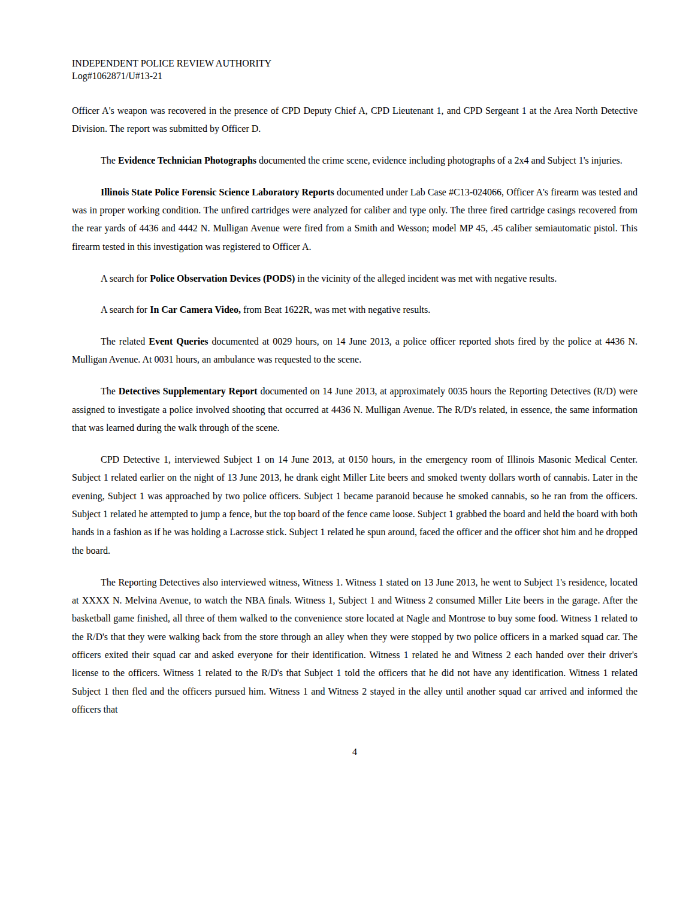INDEPENDENT POLICE REVIEW AUTHORITY
Log#1062871/U#13-21
Officer A's weapon was recovered in the presence of CPD Deputy Chief A, CPD Lieutenant 1, and CPD Sergeant 1 at the Area North Detective Division. The report was submitted by Officer D.
The Evidence Technician Photographs documented the crime scene, evidence including photographs of a 2x4 and Subject 1's injuries.
Illinois State Police Forensic Science Laboratory Reports documented under Lab Case #C13-024066, Officer A's firearm was tested and was in proper working condition. The unfired cartridges were analyzed for caliber and type only. The three fired cartridge casings recovered from the rear yards of 4436 and 4442 N. Mulligan Avenue were fired from a Smith and Wesson; model MP 45, .45 caliber semiautomatic pistol. This firearm tested in this investigation was registered to Officer A.
A search for Police Observation Devices (PODS) in the vicinity of the alleged incident was met with negative results.
A search for In Car Camera Video, from Beat 1622R, was met with negative results.
The related Event Queries documented at 0029 hours, on 14 June 2013, a police officer reported shots fired by the police at 4436 N. Mulligan Avenue. At 0031 hours, an ambulance was requested to the scene.
The Detectives Supplementary Report documented on 14 June 2013, at approximately 0035 hours the Reporting Detectives (R/D) were assigned to investigate a police involved shooting that occurred at 4436 N. Mulligan Avenue. The R/D's related, in essence, the same information that was learned during the walk through of the scene.
CPD Detective 1, interviewed Subject 1 on 14 June 2013, at 0150 hours, in the emergency room of Illinois Masonic Medical Center. Subject 1 related earlier on the night of 13 June 2013, he drank eight Miller Lite beers and smoked twenty dollars worth of cannabis. Later in the evening, Subject 1 was approached by two police officers. Subject 1 became paranoid because he smoked cannabis, so he ran from the officers. Subject 1 related he attempted to jump a fence, but the top board of the fence came loose. Subject 1 grabbed the board and held the board with both hands in a fashion as if he was holding a Lacrosse stick. Subject 1 related he spun around, faced the officer and the officer shot him and he dropped the board.
The Reporting Detectives also interviewed witness, Witness 1. Witness 1 stated on 13 June 2013, he went to Subject 1's residence, located at XXXX N. Melvina Avenue, to watch the NBA finals. Witness 1, Subject 1 and Witness 2 consumed Miller Lite beers in the garage. After the basketball game finished, all three of them walked to the convenience store located at Nagle and Montrose to buy some food. Witness 1 related to the R/D's that they were walking back from the store through an alley when they were stopped by two police officers in a marked squad car. The officers exited their squad car and asked everyone for their identification. Witness 1 related he and Witness 2 each handed over their driver's license to the officers. Witness 1 related to the R/D's that Subject 1 told the officers that he did not have any identification. Witness 1 related Subject 1 then fled and the officers pursued him. Witness 1 and Witness 2 stayed in the alley until another squad car arrived and informed the officers that
4